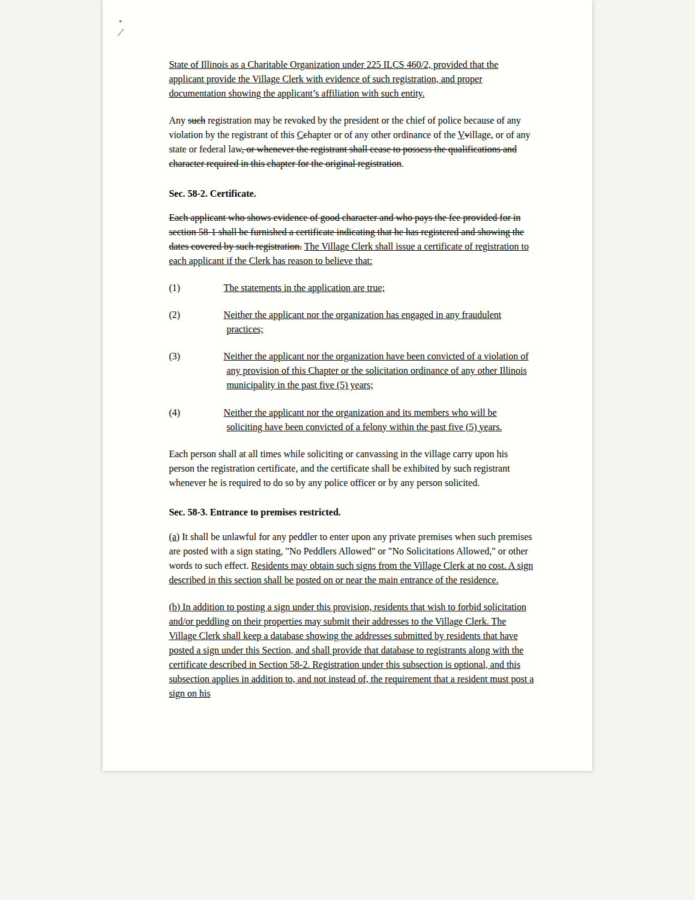• /
State of Illinois as a Charitable Organization under 225 ILCS 460/2, provided that the applicant provide the Village Clerk with evidence of such registration, and proper documentation showing the applicant’s affiliation with such entity.
Any such registration may be revoked by the president or the chief of police because of any violation by the registrant of this Cchapter or of any other ordinance of the Vvillage, or of any state or federal law, or whenever the registrant shall cease to possess the qualifications and character required in this chapter for the original registration.
Sec. 58-2. Certificate.
Each applicant who shows evidence of good character and who pays the fee provided for in section 58-1 shall be furnished a certificate indicating that he has registered and showing the dates covered by such registration. The Village Clerk shall issue a certificate of registration to each applicant if the Clerk has reason to believe that:
(1) The statements in the application are true;
(2) Neither the applicant nor the organization has engaged in any fraudulent practices;
(3) Neither the applicant nor the organization have been convicted of a violation of any provision of this Chapter or the solicitation ordinance of any other Illinois municipality in the past five (5) years;
(4) Neither the applicant nor the organization and its members who will be soliciting have been convicted of a felony within the past five (5) years.
Each person shall at all times while soliciting or canvassing in the village carry upon his person the registration certificate, and the certificate shall be exhibited by such registrant whenever he is required to do so by any police officer or by any person solicited.
Sec. 58-3. Entrance to premises restricted.
(a) It shall be unlawful for any peddler to enter upon any private premises when such premises are posted with a sign stating, "No Peddlers Allowed" or "No Solicitations Allowed," or other words to such effect. Residents may obtain such signs from the Village Clerk at no cost. A sign described in this section shall be posted on or near the main entrance of the residence.
(b) In addition to posting a sign under this provision, residents that wish to forbid solicitation and/or peddling on their properties may submit their addresses to the Village Clerk. The Village Clerk shall keep a database showing the addresses submitted by residents that have posted a sign under this Section, and shall provide that database to registrants along with the certificate described in Section 58-2. Registration under this subsection is optional, and this subsection applies in addition to, and not instead of, the requirement that a resident must post a sign on his